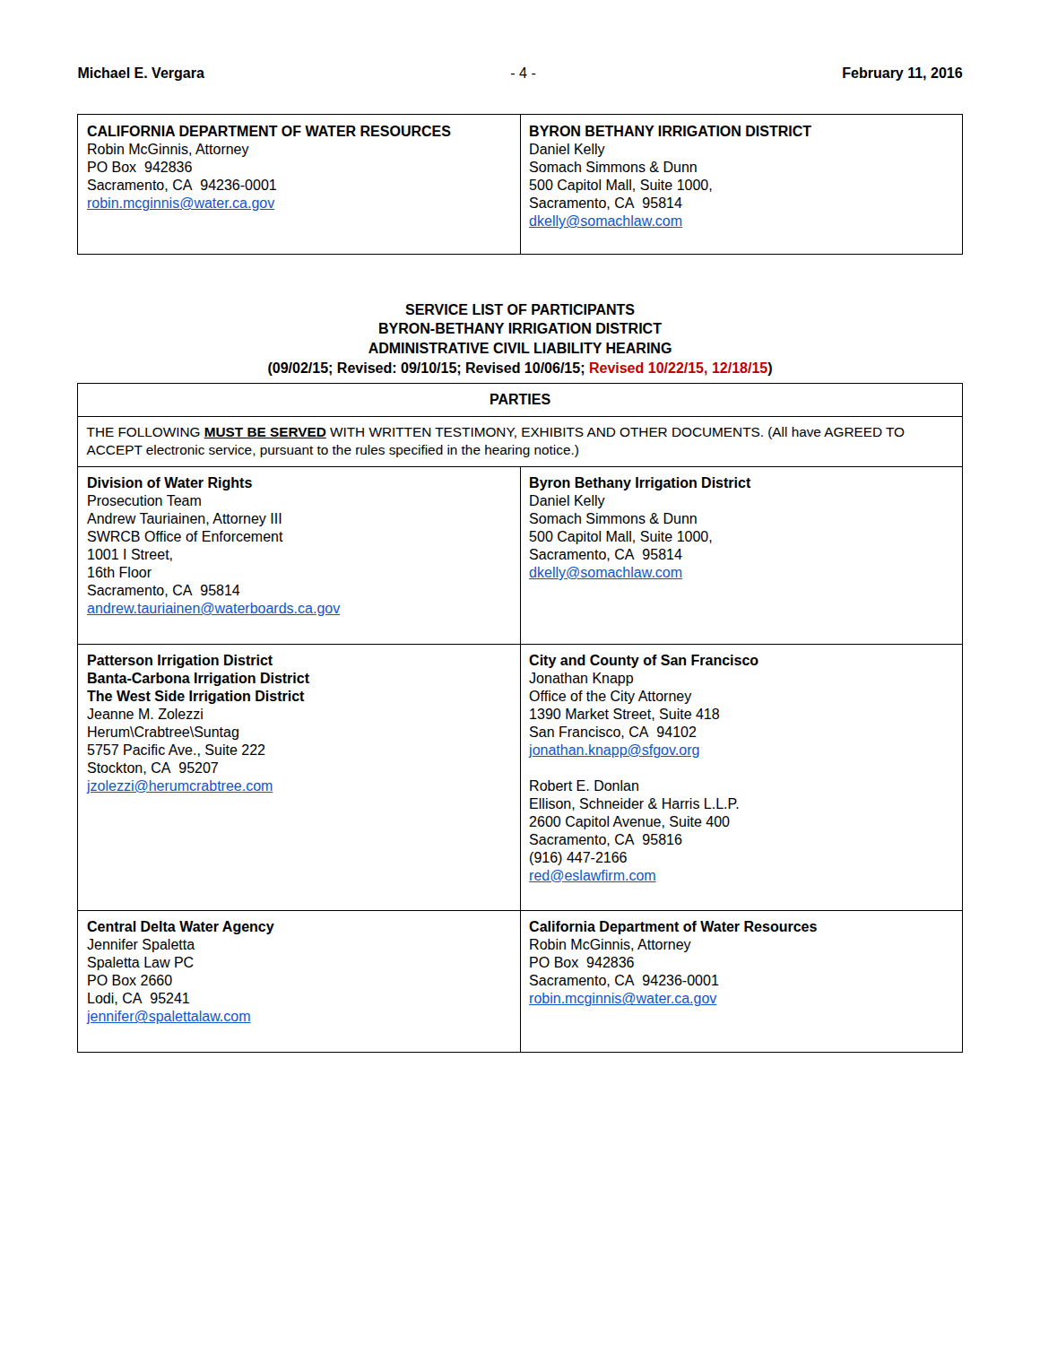Michael E. Vergara - 4 - February 11, 2016
| CALIFORNIA DEPARTMENT OF WATER RESOURCES Robin McGinnis, Attorney PO Box 942836 Sacramento, CA 94236-0001 robin.mcginnis@water.ca.gov | BYRON BETHANY IRRIGATION DISTRICT Daniel Kelly Somach Simmons & Dunn 500 Capitol Mall, Suite 1000, Sacramento, CA 95814 dkelly@somachlaw.com |
SERVICE LIST OF PARTICIPANTS
BYRON-BETHANY IRRIGATION DISTRICT
ADMINISTRATIVE CIVIL LIABILITY HEARING
(09/02/15; Revised: 09/10/15; Revised 10/06/15; Revised 10/22/15, 12/18/15)
| PARTIES |
| THE FOLLOWING MUST BE SERVED WITH WRITTEN TESTIMONY, EXHIBITS AND OTHER DOCUMENTS. (All have AGREED TO ACCEPT electronic service, pursuant to the rules specified in the hearing notice.) |
| Division of Water Rights Prosecution Team Andrew Tauriainen, Attorney III SWRCB Office of Enforcement 1001 I Street, 16th Floor Sacramento, CA 95814 andrew.tauriainen@waterboards.ca.gov | Byron Bethany Irrigation District Daniel Kelly Somach Simmons & Dunn 500 Capitol Mall, Suite 1000, Sacramento, CA 95814 dkelly@somachlaw.com |
| Patterson Irrigation District Banta-Carbona Irrigation District The West Side Irrigation District Jeanne M. Zolezzi Herum\Crabtree\Suntag 5757 Pacific Ave., Suite 222 Stockton, CA 95207 jzolezzi@herumcrabtree.com | City and County of San Francisco Jonathan Knapp Office of the City Attorney 1390 Market Street, Suite 418 San Francisco, CA 94102 jonathan.knapp@sfgov.org Robert E. Donlan Ellison, Schneider & Harris L.L.P. 2600 Capitol Avenue, Suite 400 Sacramento, CA 95816 (916) 447-2166 red@eslawfirm.com |
| Central Delta Water Agency Jennifer Spaletta Spaletta Law PC PO Box 2660 Lodi, CA 95241 jennifer@spalettalaw.com | California Department of Water Resources Robin McGinnis, Attorney PO Box 942836 Sacramento, CA 94236-0001 robin.mcginnis@water.ca.gov |